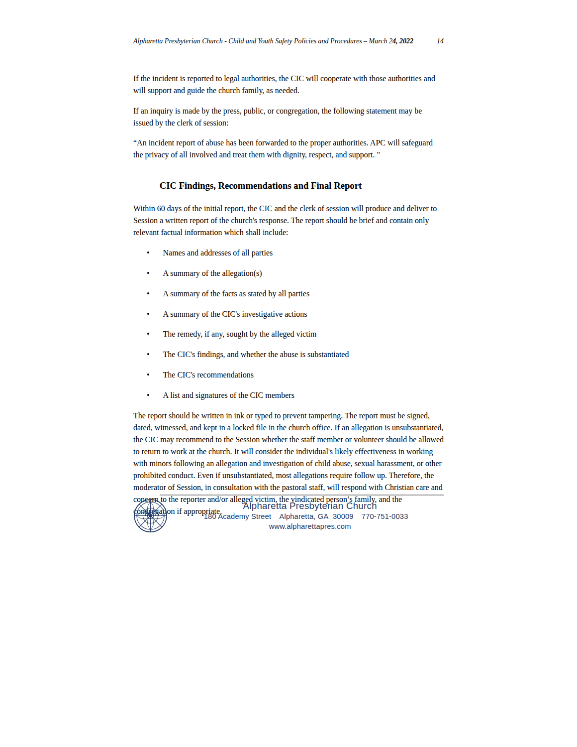Alpharetta Presbyterian Church - Child and Youth Safety Policies and Procedures – March 24, 2022
14
If the incident is reported to legal authorities, the CIC will cooperate with those authorities and will support and guide the church family, as needed.
If an inquiry is made by the press, public, or congregation, the following statement may be issued by the clerk of session:
“An incident report of abuse has been forwarded to the proper authorities. APC will safeguard the privacy of all involved and treat them with dignity, respect, and support. "
CIC Findings, Recommendations and Final Report
Within 60 days of the initial report, the CIC and the clerk of session will produce and deliver to Session a written report of the church's response. The report should be brief and contain only relevant factual information which shall include:
Names and addresses of all parties
A summary of the allegation(s)
A summary of the facts as stated by all parties
A summary of the CIC's investigative actions
The remedy, if any, sought by the alleged victim
The CIC's findings, and whether the abuse is substantiated
The CIC's recommendations
A list and signatures of the CIC members
The report should be written in ink or typed to prevent tampering. The report must be signed, dated, witnessed, and kept in a locked file in the church office. If an allegation is unsubstantiated, the CIC may recommend to the Session whether the staff member or volunteer should be allowed to return to work at the church. It will consider the individual's likely effectiveness in working with minors following an allegation and investigation of child abuse, sexual harassment, or other prohibited conduct. Even if unsubstantiated, most allegations require follow up. Therefore, the moderator of Session, in consultation with the pastoral staff, will respond with Christian care and concern to the reporter and/or alleged victim, the vindicated person’s family, and the congregation if appropriate.
Alpharetta Presbyterian Church
180 Academy Street Alpharetta, GA 30009 770-751-0033 www.alpharettapres.com